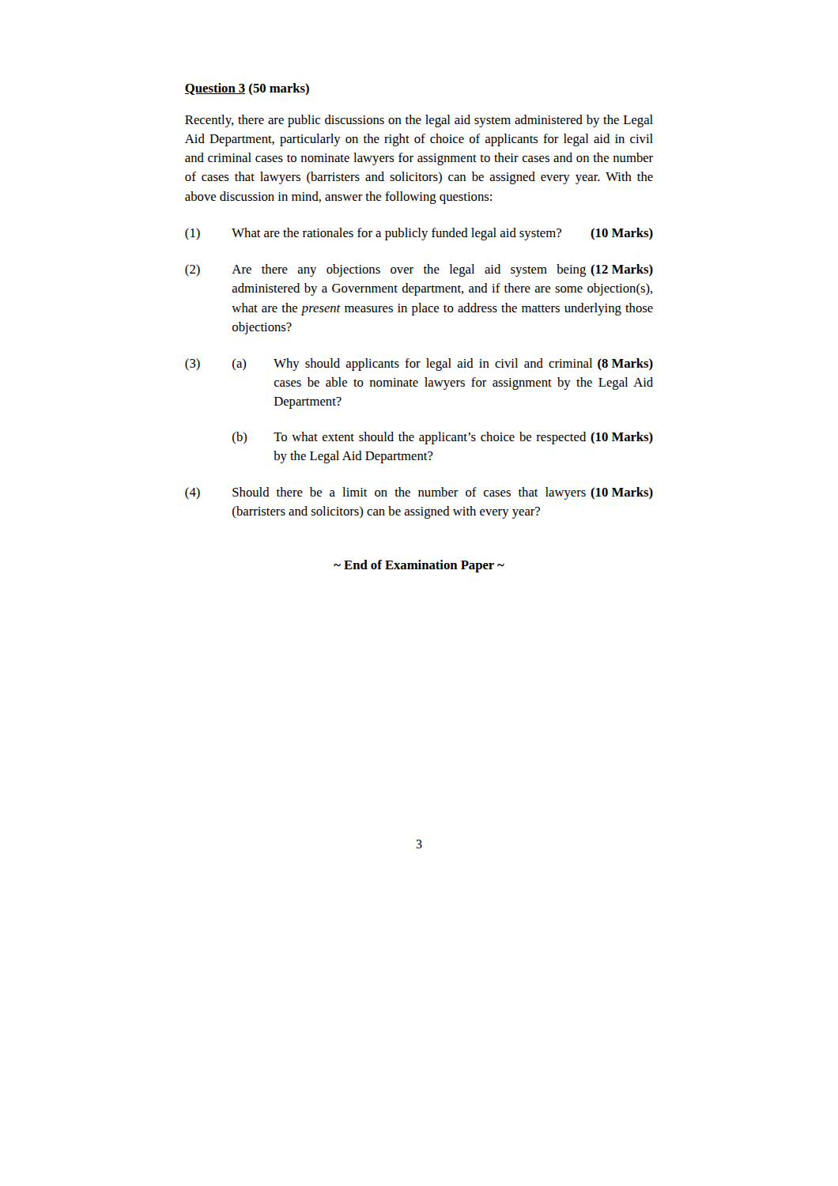Question 3 (50 marks)
Recently, there are public discussions on the legal aid system administered by the Legal Aid Department, particularly on the right of choice of applicants for legal aid in civil and criminal cases to nominate lawyers for assignment to their cases and on the number of cases that lawyers (barristers and solicitors) can be assigned every year. With the above discussion in mind, answer the following questions:
(1) (10 Marks) What are the rationales for a publicly funded legal aid system?
(2) (12 Marks) Are there any objections over the legal aid system being administered by a Government department, and if there are some objection(s), what are the present measures in place to address the matters underlying those objections?
(3)
(a) (8 Marks) Why should applicants for legal aid in civil and criminal cases be able to nominate lawyers for assignment by the Legal Aid Department?
(b) (10 Marks) To what extent should the applicant’s choice be respected by the Legal Aid Department?
(4) (10 Marks) Should there be a limit on the number of cases that lawyers (barristers and solicitors) can be assigned with every year?
~ End of Examination Paper ~
3